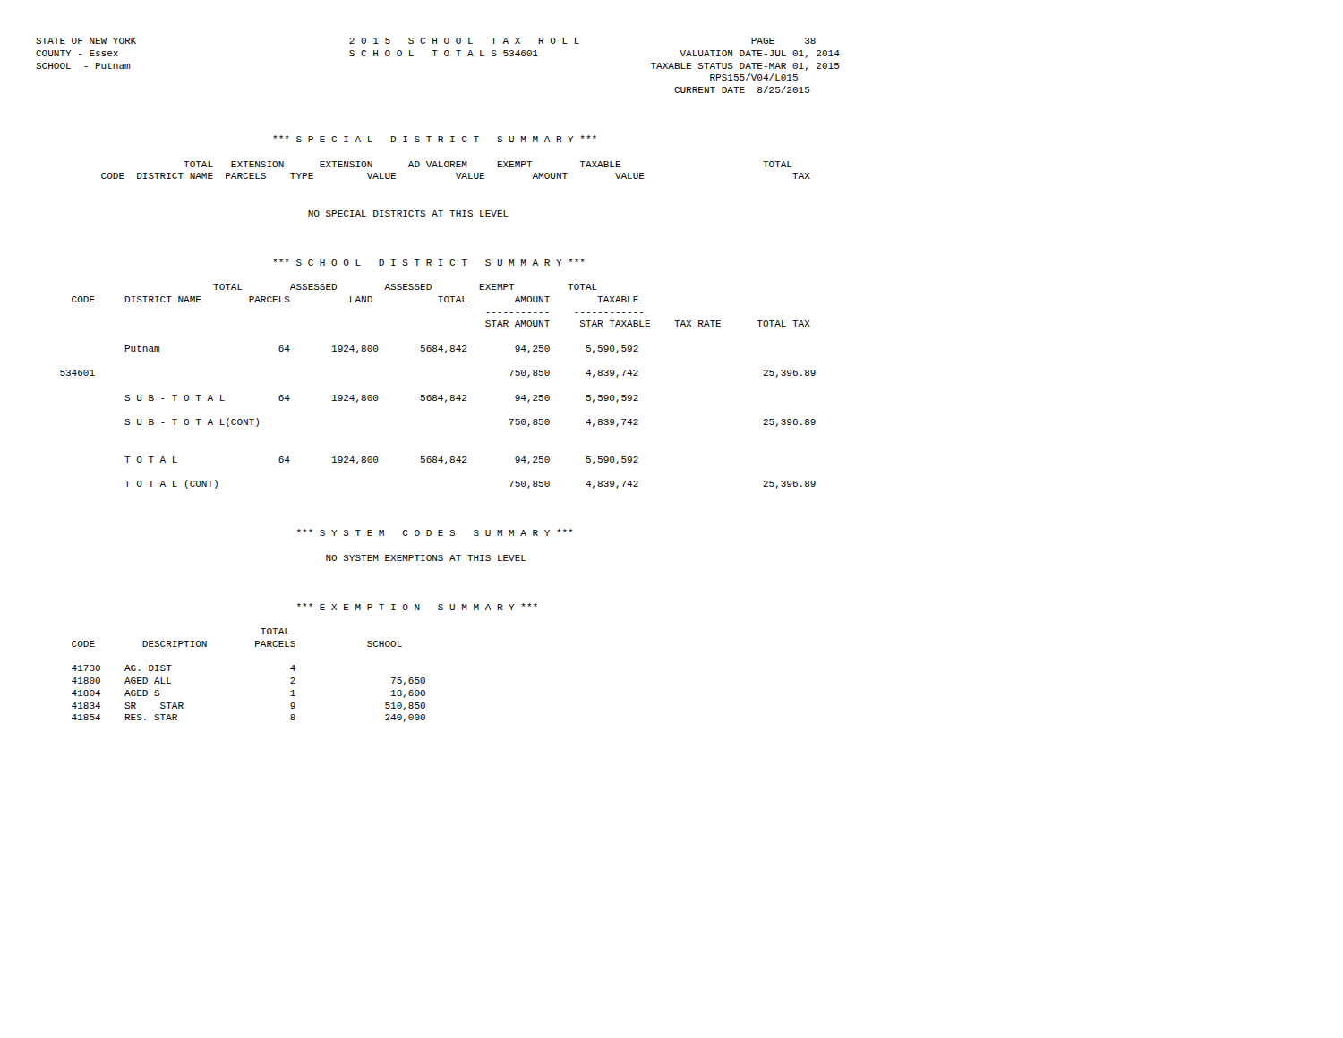STATE OF NEW YORK                                    2 0 1 5   S C H O O L   T A X   R O L L                             PAGE     38
COUNTY - Essex                                       S C H O O L   T O T A L S 534601                        VALUATION DATE-JUL 01, 2014
SCHOOL  - Putnam                                                                                        TAXABLE STATUS DATE-MAR 01, 2015
                                                                                                                  RPS155/V04/L015
                                                                                                            CURRENT DATE  8/25/2015



                                        *** S P E C I A L   D I S T R I C T   S U M M A R Y ***

                         TOTAL   EXTENSION      EXTENSION      AD VALOREM     EXEMPT        TAXABLE                        TOTAL
           CODE  DISTRICT NAME  PARCELS    TYPE         VALUE          VALUE        AMOUNT        VALUE                         TAX


                                              NO SPECIAL DISTRICTS AT THIS LEVEL



                                        *** S C H O O L   D I S T R I C T   S U M M A R Y ***

                              TOTAL        ASSESSED        ASSESSED        EXEMPT         TOTAL
      CODE     DISTRICT NAME        PARCELS          LAND           TOTAL        AMOUNT        TAXABLE
                                                                            -----------    ------------
                                                                            STAR AMOUNT     STAR TAXABLE    TAX RATE      TOTAL TAX

               Putnam                    64       1924,800       5684,842        94,250      5,590,592

    534601                                                                      750,850      4,839,742                     25,396.89

               S U B - T O T A L         64       1924,800       5684,842        94,250      5,590,592

               S U B - T O T A L(CONT)                                          750,850      4,839,742                     25,396.89


               T O T A L                 64       1924,800       5684,842        94,250      5,590,592

               T O T A L (CONT)                                                 750,850      4,839,742                     25,396.89



                                            *** S Y S T E M   C O D E S   S U M M A R Y ***

                                                 NO SYSTEM EXEMPTIONS AT THIS LEVEL



                                            *** E X E M P T I O N   S U M M A R Y ***

                                      TOTAL
      CODE        DESCRIPTION        PARCELS            SCHOOL

      41730    AG. DIST                    4
      41800    AGED ALL                    2                75,650
      41804    AGED S                      1                18,600
      41834    SR    STAR                  9               510,850
      41854    RES. STAR                   8               240,000